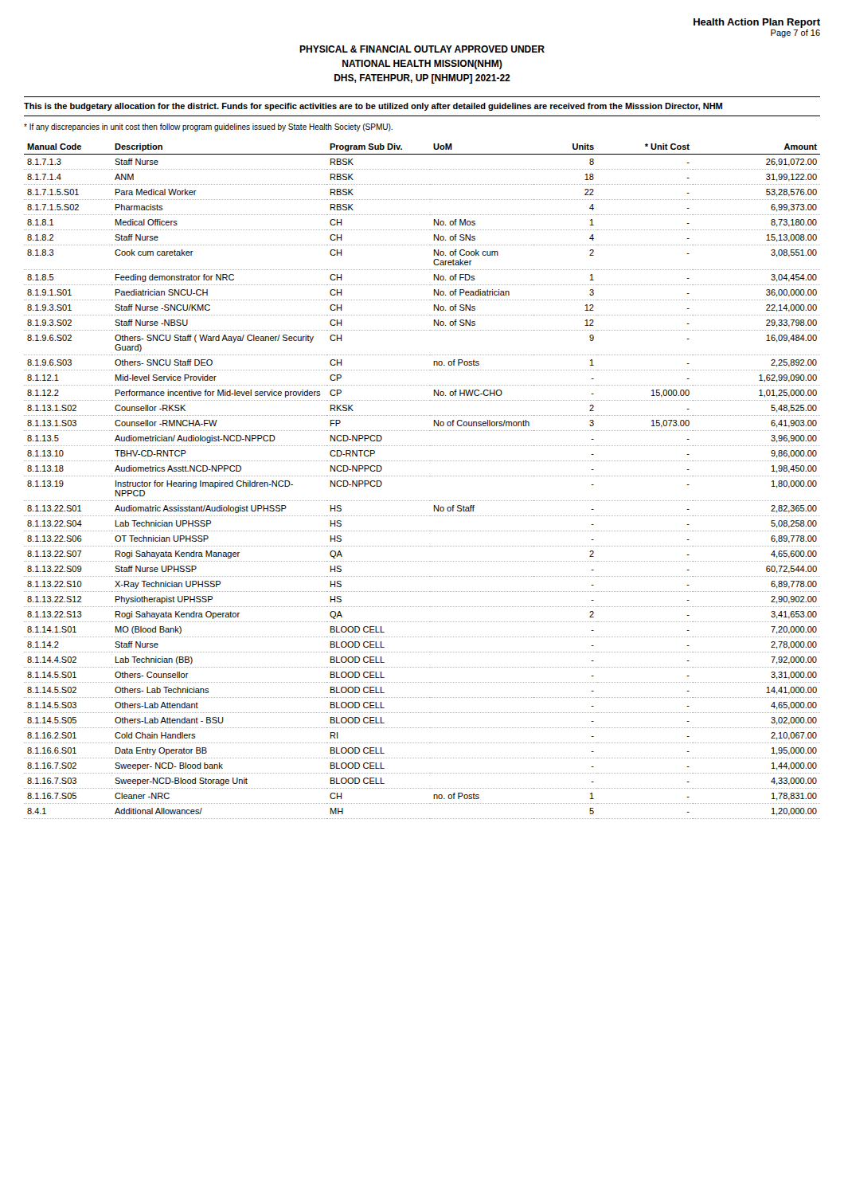Health Action Plan Report
Page 7 of 16
PHYSICAL & FINANCIAL OUTLAY APPROVED UNDER
NATIONAL HEALTH MISSION(NHM)
DHS, FATEHPUR, UP [NHMUP] 2021-22
This is the budgetary allocation for the district. Funds for specific activities are to be utilized only after detailed guidelines are received from the Misssion Director, NHM
* If any discrepancies in unit cost then follow program guidelines issued by State Health Society (SPMU).
| Manual Code | Description | Program Sub Div. | UoM | Units | * Unit Cost | Amount |
| --- | --- | --- | --- | --- | --- | --- |
| 8.1.7.1.3 | Staff Nurse | RBSK | | 8 | - | 26,91,072.00 |
| 8.1.7.1.4 | ANM | RBSK | | 18 | - | 31,99,122.00 |
| 8.1.7.1.5.S01 | Para Medical Worker | RBSK | | 22 | - | 53,28,576.00 |
| 8.1.7.1.5.S02 | Pharmacists | RBSK | | 4 | - | 6,99,373.00 |
| 8.1.8.1 | Medical Officers | CH | No. of Mos | 1 | - | 8,73,180.00 |
| 8.1.8.2 | Staff Nurse | CH | No. of SNs | 4 | - | 15,13,008.00 |
| 8.1.8.3 | Cook cum caretaker | CH | No. of Cook cum Caretaker | 2 | - | 3,08,551.00 |
| 8.1.8.5 | Feeding demonstrator for NRC | CH | No. of FDs | 1 | - | 3,04,454.00 |
| 8.1.9.1.S01 | Paediatrician SNCU-CH | CH | No. of Peadiatrician | 3 | - | 36,00,000.00 |
| 8.1.9.3.S01 | Staff Nurse -SNCU/KMC | CH | No. of SNs | 12 | - | 22,14,000.00 |
| 8.1.9.3.S02 | Staff Nurse -NBSU | CH | No. of SNs | 12 | - | 29,33,798.00 |
| 8.1.9.6.S02 | Others- SNCU Staff ( Ward Aaya/ Cleaner/ Security Guard) | CH | | 9 | - | 16,09,484.00 |
| 8.1.9.6.S03 | Others- SNCU Staff DEO | CH | no. of Posts | 1 | - | 2,25,892.00 |
| 8.1.12.1 | Mid-level Service Provider | CP | | - | - | 1,62,99,090.00 |
| 8.1.12.2 | Performance incentive for Mid-level service providers | CP | No. of HWC-CHO | - | 15,000.00 | 1,01,25,000.00 |
| 8.1.13.1.S02 | Counsellor -RKSK | RKSK | | 2 | - | 5,48,525.00 |
| 8.1.13.1.S03 | Counsellor -RMNCHA-FW | FP | No of Counsellors/month | 3 | 15,073.00 | 6,41,903.00 |
| 8.1.13.5 | Audiometrician/ Audiologist-NCD-NPPCD | NCD-NPPCD | | - | - | 3,96,900.00 |
| 8.1.13.10 | TBHV-CD-RNTCP | CD-RNTCP | | - | - | 9,86,000.00 |
| 8.1.13.18 | Audiometrics Asstt.NCD-NPPCD | NCD-NPPCD | | - | - | 1,98,450.00 |
| 8.1.13.19 | Instructor for Hearing Imapired Children-NCD-NPPCD | NCD-NPPCD | | - | - | 1,80,000.00 |
| 8.1.13.22.S01 | Audiomatric Assisstant/Audiologist UPHSSP | HS | No of Staff | - | - | 2,82,365.00 |
| 8.1.13.22.S04 | Lab Technician UPHSSP | HS | | - | - | 5,08,258.00 |
| 8.1.13.22.S06 | OT Technician UPHSSP | HS | | - | - | 6,89,778.00 |
| 8.1.13.22.S07 | Rogi Sahayata Kendra Manager | QA | | 2 | - | 4,65,600.00 |
| 8.1.13.22.S09 | Staff Nurse UPHSSP | HS | | - | - | 60,72,544.00 |
| 8.1.13.22.S10 | X-Ray Technician UPHSSP | HS | | - | - | 6,89,778.00 |
| 8.1.13.22.S12 | Physiotherapist UPHSSP | HS | | - | - | 2,90,902.00 |
| 8.1.13.22.S13 | Rogi Sahayata Kendra Operator | QA | | 2 | - | 3,41,653.00 |
| 8.1.14.1.S01 | MO (Blood Bank) | BLOOD CELL | | - | - | 7,20,000.00 |
| 8.1.14.2 | Staff Nurse | BLOOD CELL | | - | - | 2,78,000.00 |
| 8.1.14.4.S02 | Lab Technician (BB) | BLOOD CELL | | - | - | 7,92,000.00 |
| 8.1.14.5.S01 | Others- Counsellor | BLOOD CELL | | - | - | 3,31,000.00 |
| 8.1.14.5.S02 | Others- Lab Technicians | BLOOD CELL | | - | - | 14,41,000.00 |
| 8.1.14.5.S03 | Others-Lab Attendant | BLOOD CELL | | - | - | 4,65,000.00 |
| 8.1.14.5.S05 | Others-Lab Attendant - BSU | BLOOD CELL | | - | - | 3,02,000.00 |
| 8.1.16.2.S01 | Cold Chain Handlers | RI | | - | - | 2,10,067.00 |
| 8.1.16.6.S01 | Data Entry Operator BB | BLOOD CELL | | - | - | 1,95,000.00 |
| 8.1.16.7.S02 | Sweeper- NCD- Blood bank | BLOOD CELL | | - | - | 1,44,000.00 |
| 8.1.16.7.S03 | Sweeper-NCD-Blood Storage Unit | BLOOD CELL | | - | - | 4,33,000.00 |
| 8.1.16.7.S05 | Cleaner -NRC | CH | no. of Posts | 1 | - | 1,78,831.00 |
| 8.4.1 | Additional Allowances/ | MH | | 5 | - | 1,20,000.00 |